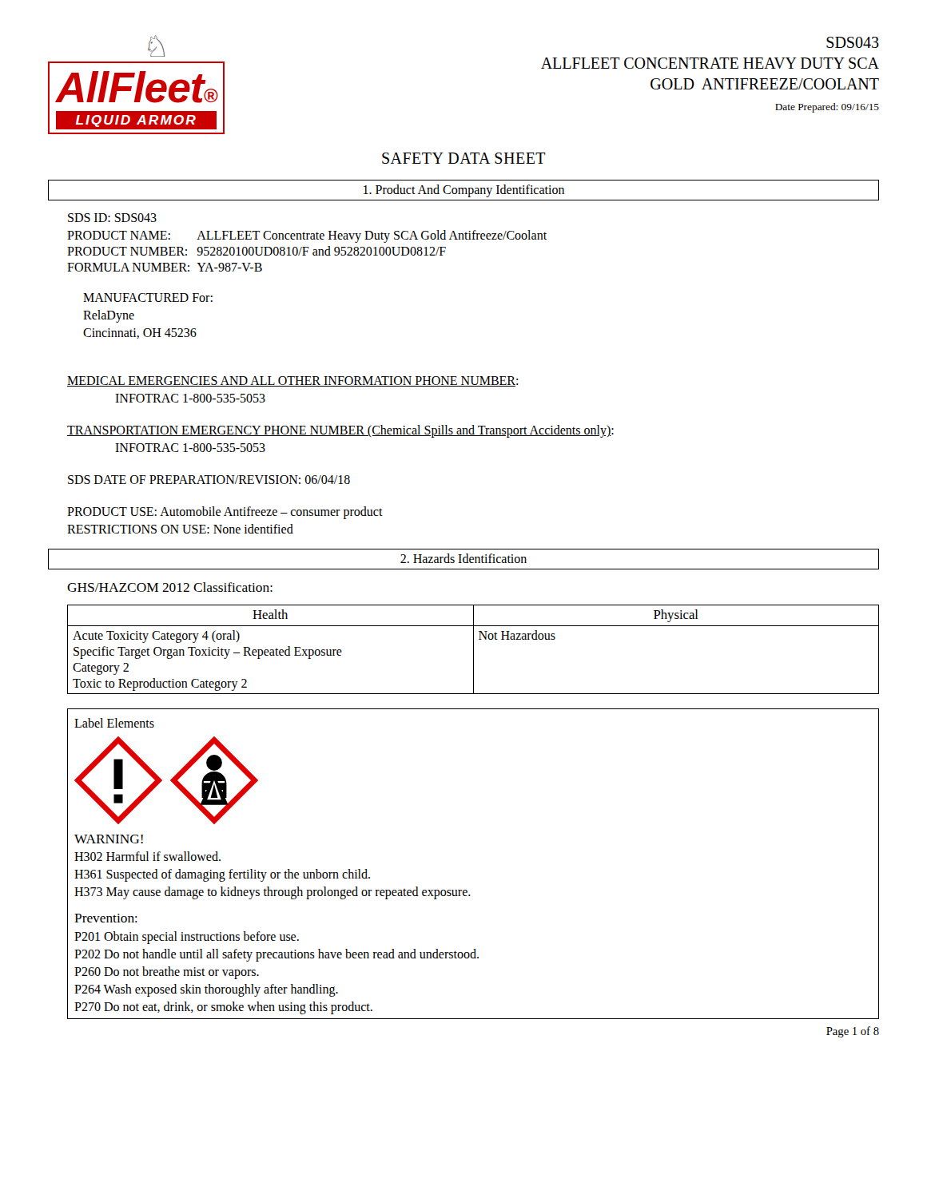♘
AllFleet®
LIQUID ARMOR
SDS043
ALLFLEET CONCENTRATE HEAVY DUTY SCA
GOLD ANTIFREEZE/COOLANT
Date Prepared: 09/16/15
SAFETY DATA SHEET
1. Product And Company Identification
SDS ID: SDS043
| PRODUCT NAME: | ALLFLEET Concentrate Heavy Duty SCA Gold Antifreeze/Coolant |
| PRODUCT NUMBER: | 952820100UD0810/F and 952820100UD0812/F |
| FORMULA NUMBER: | YA-987-V-B |
MANUFACTURED For:
RelaDyne
Cincinnati, OH 45236
MEDICAL EMERGENCIES AND ALL OTHER INFORMATION PHONE NUMBER:
INFOTRAC 1-800-535-5053
TRANSPORTATION EMERGENCY PHONE NUMBER (Chemical Spills and Transport Accidents only):
INFOTRAC 1-800-535-5053
SDS DATE OF PREPARATION/REVISION: 06/04/18
PRODUCT USE: Automobile Antifreeze – consumer product
RESTRICTIONS ON USE: None identified
2. Hazards Identification
GHS/HAZCOM 2012 Classification:
| Health | Physical |
| --- | --- |
| Acute Toxicity Category 4 (oral) Specific Target Organ Toxicity – Repeated Exposure Category 2 Toxic to Reproduction Category 2 | Not Hazardous |
Label Elements
WARNING!
H302 Harmful if swallowed.
H361 Suspected of damaging fertility or the unborn child.
H373 May cause damage to kidneys through prolonged or repeated exposure.
Prevention:
P201 Obtain special instructions before use.
P202 Do not handle until all safety precautions have been read and understood.
P260 Do not breathe mist or vapors.
P264 Wash exposed skin thoroughly after handling.
P270 Do not eat, drink, or smoke when using this product.
Page 1 of 8